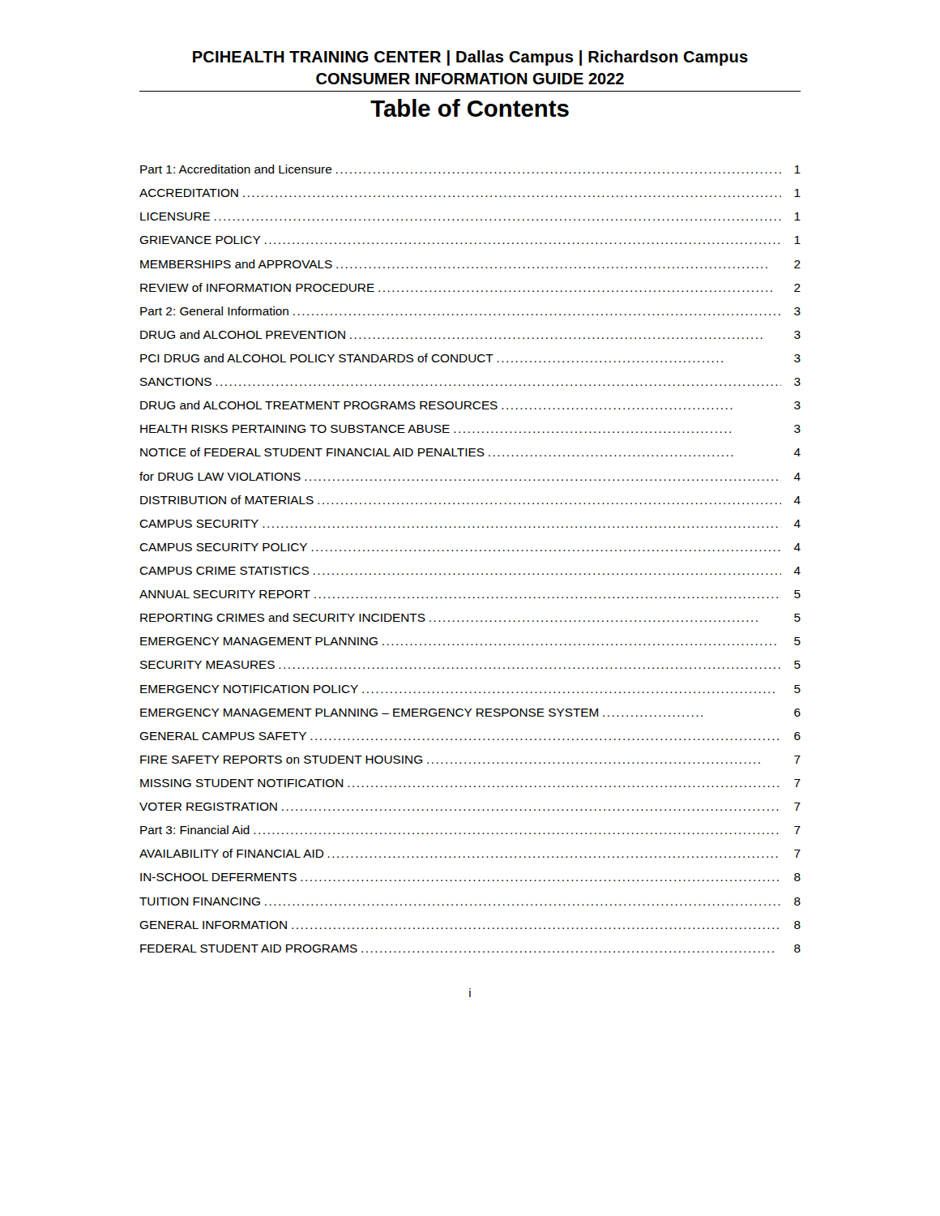PCIHEALTH TRAINING CENTER | Dallas Campus | Richardson Campus
CONSUMER INFORMATION GUIDE 2022
Table of Contents
Part 1: Accreditation and Licensure .................................................................................................................. 1
ACCREDITATION ......................................................................................................................... 1
LICENSURE .................................................................................................................................. 1
GRIEVANCE POLICY ................................................................................................................. 1
MEMBERSHIPS and APPROVALS ............................................................................................. 2
REVIEW of INFORMATION PROCEDURE ..................................................................................... 2
Part 2: General Information ......................................................................................................... 3
DRUG and ALCOHOL PREVENTION ......................................................................................... 3
PCI DRUG and ALCOHOL POLICY STANDARDS of CONDUCT ................................................. 3
SANCTIONS .................................................................................................................................. 3
DRUG and ALCOHOL TREATMENT PROGRAMS RESOURCES .................................................. 3
HEALTH RISKS PERTAINING TO SUBSTANCE ABUSE ............................................................ 3
NOTICE of FEDERAL STUDENT FINANCIAL AID PENALTIES ..................................................... 4
for DRUG LAW VIOLATIONS ......................................................................................................... 4
DISTRIBUTION of MATERIALS ..................................................................................................... 4
CAMPUS SECURITY .................................................................................................................. 4
CAMPUS SECURITY POLICY ....................................................................................................... 4
CAMPUS CRIME STATISTICS ....................................................................................................... 4
ANNUAL SECURITY REPORT ..................................................................................................... 5
REPORTING CRIMES and SECURITY INCIDENTS ....................................................................... 5
EMERGENCY MANAGEMENT PLANNING ..................................................................................... 5
SECURITY MEASURES .............................................................................................................. 5
EMERGENCY NOTIFICATION POLICY ......................................................................................... 5
EMERGENCY MANAGEMENT PLANNING – EMERGENCY RESPONSE SYSTEM ...................... 6
GENERAL CAMPUS SAFETY ....................................................................................................... 6
FIRE SAFETY REPORTS on STUDENT HOUSING ........................................................................ 7
MISSING STUDENT NOTIFICATION ............................................................................................. 7
VOTER REGISTRATION ............................................................................................................. 7
Part 3: Financial Aid ..................................................................................................................... 7
AVAILABILITY of FINANCIAL AID ................................................................................................. 7
IN-SCHOOL DEFERMENTS ......................................................................................................... 8
TUITION FINANCING .................................................................................................................. 8
GENERAL INFORMATION ........................................................................................................... 8
FEDERAL STUDENT AID PROGRAMS ......................................................................................... 8
i